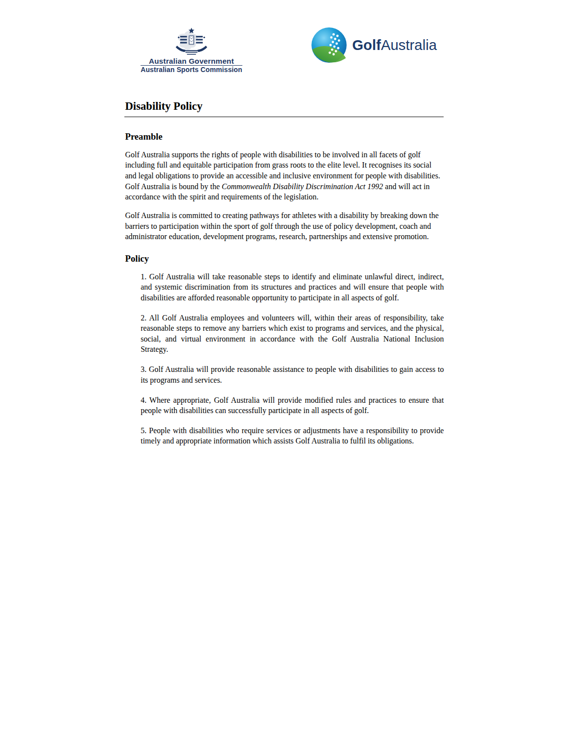Australian Government
Australian Sports Commission
Golf Australia
Disability Policy
Preamble
Golf Australia supports the rights of people with disabilities to be involved in all facets of golf including full and equitable participation from grass roots to the elite level. It recognises its social and legal obligations to provide an accessible and inclusive environment for people with disabilities. Golf Australia is bound by the Commonwealth Disability Discrimination Act 1992 and will act in accordance with the spirit and requirements of the legislation.
Golf Australia is committed to creating pathways for athletes with a disability by breaking down the barriers to participation within the sport of golf through the use of policy development, coach and administrator education, development programs, research, partnerships and extensive promotion.
Policy
1. Golf Australia will take reasonable steps to identify and eliminate unlawful direct, indirect, and systemic discrimination from its structures and practices and will ensure that people with disabilities are afforded reasonable opportunity to participate in all aspects of golf.
2. All Golf Australia employees and volunteers will, within their areas of responsibility, take reasonable steps to remove any barriers which exist to programs and services, and the physical, social, and virtual environment in accordance with the Golf Australia National Inclusion Strategy.
3. Golf Australia will provide reasonable assistance to people with disabilities to gain access to its programs and services.
4. Where appropriate, Golf Australia will provide modified rules and practices to ensure that people with disabilities can successfully participate in all aspects of golf.
5. People with disabilities who require services or adjustments have a responsibility to provide timely and appropriate information which assists Golf Australia to fulfil its obligations.